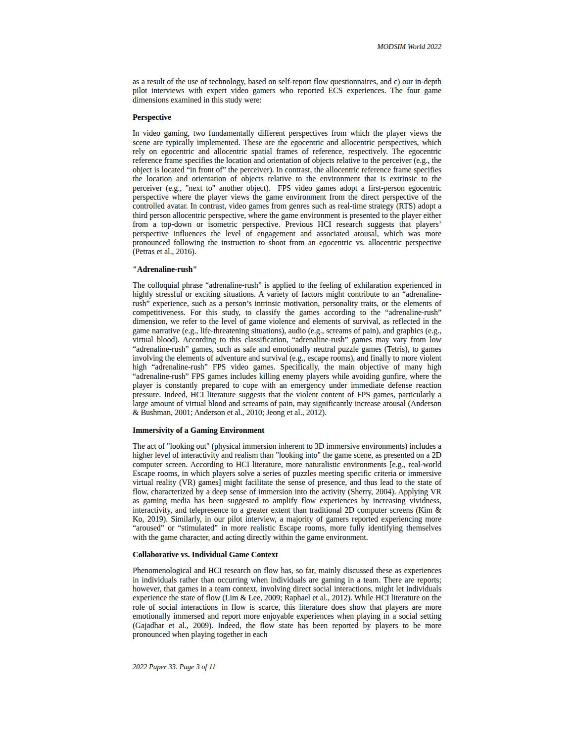MODSIM World 2022
as a result of the use of technology, based on self-report flow questionnaires, and c) our in-depth pilot interviews with expert video gamers who reported ECS experiences. The four game dimensions examined in this study were:
Perspective
In video gaming, two fundamentally different perspectives from which the player views the scene are typically implemented. These are the egocentric and allocentric perspectives, which rely on egocentric and allocentric spatial frames of reference, respectively. The egocentric reference frame specifies the location and orientation of objects relative to the perceiver (e.g., the object is located “in front of” the perceiver). In contrast, the allocentric reference frame specifies the location and orientation of objects relative to the environment that is extrinsic to the perceiver (e.g., "next to" another object). FPS video games adopt a first-person egocentric perspective where the player views the game environment from the direct perspective of the controlled avatar. In contrast, video games from genres such as real-time strategy (RTS) adopt a third person allocentric perspective, where the game environment is presented to the player either from a top-down or isometric perspective. Previous HCI research suggests that players’ perspective influences the level of engagement and associated arousal, which was more pronounced following the instruction to shoot from an egocentric vs. allocentric perspective (Petras et al., 2016).
"Adrenaline-rush"
The colloquial phrase “adrenaline-rush” is applied to the feeling of exhilaration experienced in highly stressful or exciting situations. A variety of factors might contribute to an “adrenaline-rush” experience, such as a person’s intrinsic motivation, personality traits, or the elements of competitiveness. For this study, to classify the games according to the “adrenaline-rush” dimension, we refer to the level of game violence and elements of survival, as reflected in the game narrative (e.g., life-threatening situations), audio (e.g., screams of pain), and graphics (e.g., virtual blood). According to this classification, “adrenaline-rush” games may vary from low “adrenaline-rush” games, such as safe and emotionally neutral puzzle games (Tetris), to games involving the elements of adventure and survival (e.g., escape rooms), and finally to more violent high “adrenaline-rush” FPS video games. Specifically, the main objective of many high “adrenaline-rush” FPS games includes killing enemy players while avoiding gunfire, where the player is constantly prepared to cope with an emergency under immediate defense reaction pressure. Indeed, HCI literature suggests that the violent content of FPS games, particularly a large amount of virtual blood and screams of pain, may significantly increase arousal (Anderson & Bushman, 2001; Anderson et al., 2010; Jeong et al., 2012).
Immersivity of a Gaming Environment
The act of "looking out" (physical immersion inherent to 3D immersive environments) includes a higher level of interactivity and realism than "looking into" the game scene, as presented on a 2D computer screen. According to HCI literature, more naturalistic environments [e.g., real-world Escape rooms, in which players solve a series of puzzles meeting specific criteria or immersive virtual reality (VR) games] might facilitate the sense of presence, and thus lead to the state of flow, characterized by a deep sense of immersion into the activity (Sherry, 2004). Applying VR as gaming media has been suggested to amplify flow experiences by increasing vividness, interactivity, and telepresence to a greater extent than traditional 2D computer screens (Kim & Ko, 2019). Similarly, in our pilot interview, a majority of gamers reported experiencing more “aroused” or “stimulated” in more realistic Escape rooms, more fully identifying themselves with the game character, and acting directly within the game environment.
Collaborative vs. Individual Game Context
Phenomenological and HCI research on flow has, so far, mainly discussed these as experiences in individuals rather than occurring when individuals are gaming in a team. There are reports; however, that games in a team context, involving direct social interactions, might let individuals experience the state of flow (Lim & Lee, 2009; Raphael et al., 2012). While HCI literature on the role of social interactions in flow is scarce, this literature does show that players are more emotionally immersed and report more enjoyable experiences when playing in a social setting (Gajadhar et al., 2009). Indeed, the flow state has been reported by players to be more pronounced when playing together in each
2022 Paper 33. Page 3 of 11